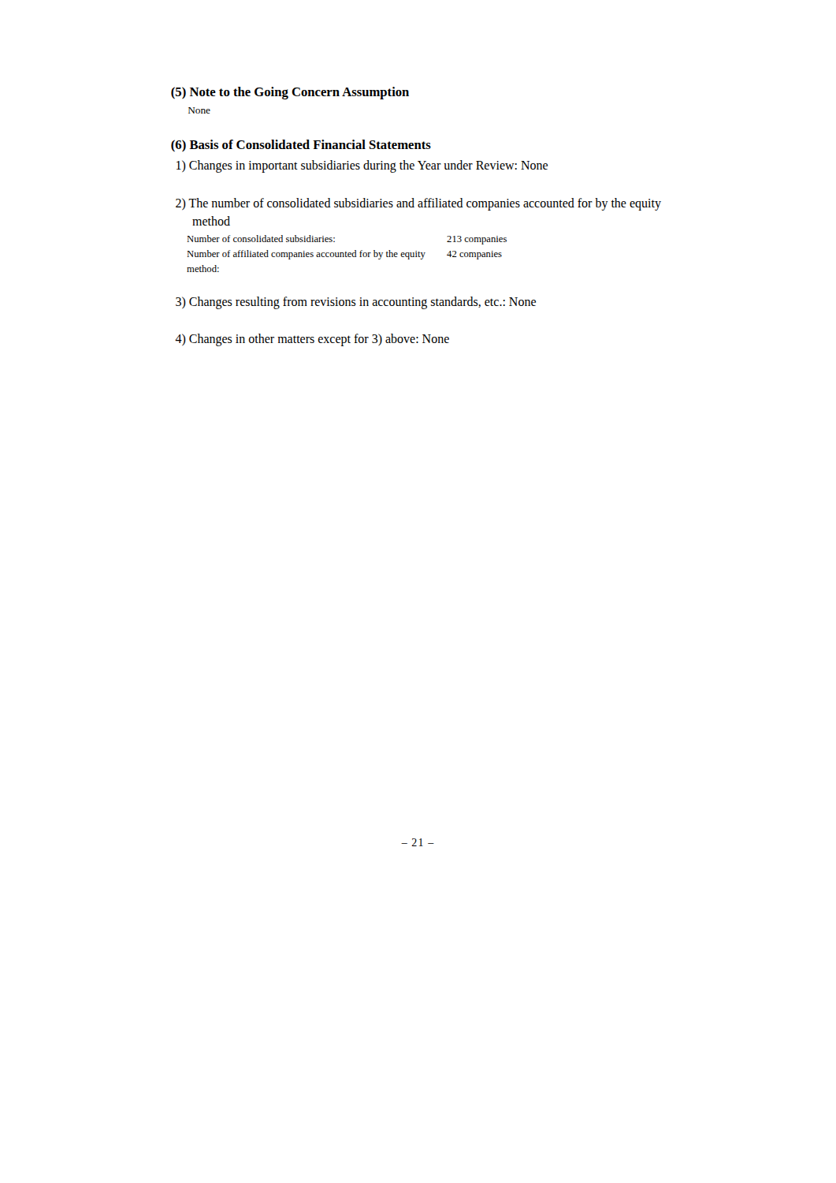(5) Note to the Going Concern Assumption
None
(6) Basis of Consolidated Financial Statements
1) Changes in important subsidiaries during the Year under Review: None
2) The number of consolidated subsidiaries and affiliated companies accounted for by the equity method
Number of consolidated subsidiaries: 213 companies
Number of affiliated companies accounted for by the equity method: 42 companies
3) Changes resulting from revisions in accounting standards, etc.: None
4) Changes in other matters except for 3) above: None
– 21 –